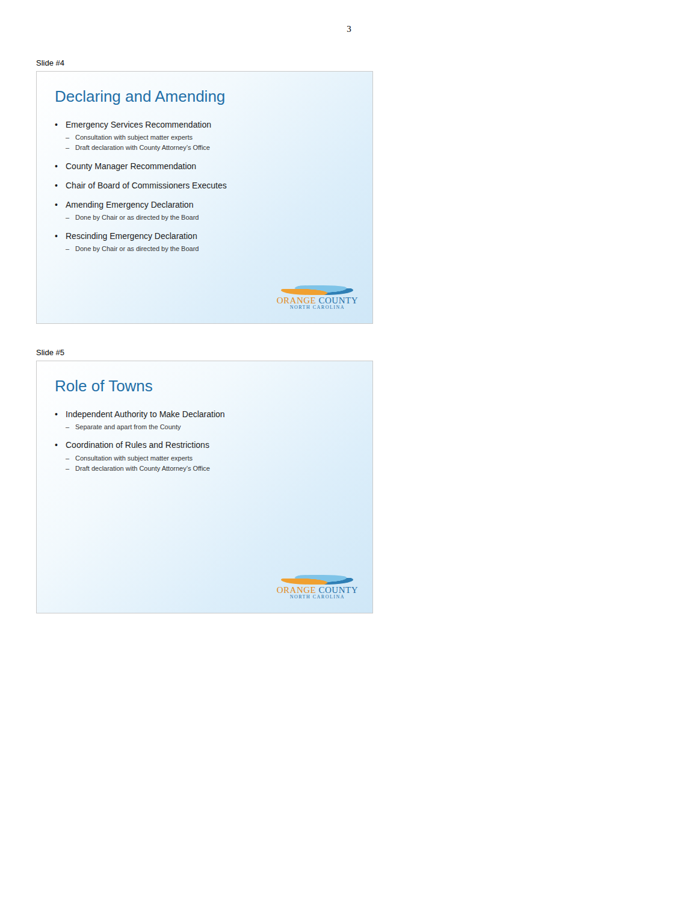3
Slide #4
Declaring and Amending
Emergency Services Recommendation
Consultation with subject matter experts
Draft declaration with County Attorney’s Office
County Manager Recommendation
Chair of Board of Commissioners Executes
Amending Emergency Declaration
Done by Chair or as directed by the Board
Rescinding Emergency Declaration
Done by Chair or as directed by the Board
ORANGE COUNTY
NORTH CAROLINA
Slide #5
Role of Towns
Independent Authority to Make Declaration
Separate and apart from the County
Coordination of Rules and Restrictions
Consultation with subject matter experts
Draft declaration with County Attorney’s Office
ORANGE COUNTY
NORTH CAROLINA